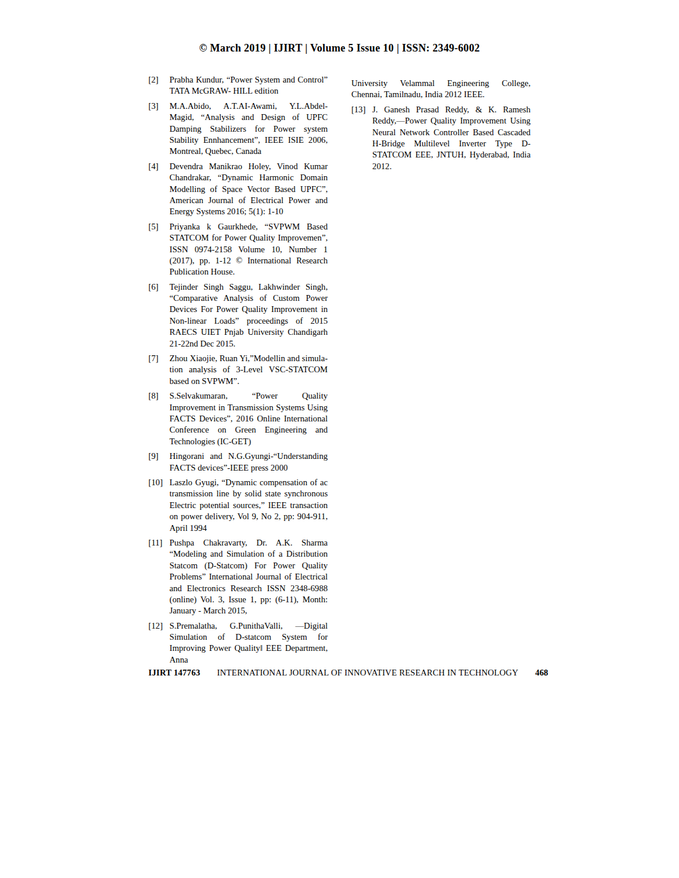© March 2019 | IJIRT | Volume 5 Issue 10 | ISSN: 2349-6002
[2] Prabha Kundur, “Power System and Control” TATA McGRAW- HILL edition
[3] M.A.Abido, A.T.AI-Awami, Y.L.Abdel-Magid, “Analysis and Design of UPFC Damping Stabilizers for Power system Stability Ennhancement”, IEEE ISIE 2006, Montreal, Quebec, Canada
[4] Devendra Manikrao Holey, Vinod Kumar Chandrakar, “Dynamic Harmonic Domain Modelling of Space Vector Based UPFC”, American Journal of Electrical Power and Energy Systems 2016; 5(1): 1-10
[5] Priyanka k Gaurkhede, “SVPWM Based STATCOM for Power Quality Improvemen”, ISSN 0974-2158 Volume 10, Number 1 (2017), pp. 1-12 © International Research Publication House.
[6] Tejinder Singh Saggu, Lakhwinder Singh, “Comparative Analysis of Custom Power Devices For Power Quality Improvement in Non-linear Loads” proceedings of 2015 RAECS UIET Pnjab University Chandigarh 21-22nd Dec 2015.
[7] Zhou Xiaojie, Ruan Yi,”Modellin and simulation analysis of 3-Level VSC-STATCOM based on SVPWM”.
[8] S.Selvakumaran, “Power Quality Improvement in Transmission Systems Using FACTS Devices”, 2016 Online International Conference on Green Engineering and Technologies (IC-GET)
[9] Hingorani and N.G.Gyungi-“Understanding FACTS devices”-IEEE press 2000
[10] Laszlo Gyugi, “Dynamic compensation of ac transmission line by solid state synchronous Electric potential sources,” IEEE transaction on power delivery, Vol 9, No 2, pp: 904-911, April 1994
[11] Pushpa Chakravarty, Dr. A.K. Sharma “Modeling and Simulation of a Distribution Statcom (D-Statcom) For Power Quality Problems” International Journal of Electrical and Electronics Research ISSN 2348-6988 (online) Vol. 3, Issue 1, pp: (6-11), Month: January - March 2015,
[12] S.Premalatha, G.PunithaValli, —Digital Simulation of D-statcom System for Improving Power Quality‖ EEE Department, Anna
University Velammal Engineering College, Chennai, Tamilnadu, India 2012 IEEE.
[13] J. Ganesh Prasad Reddy, & K. Ramesh Reddy,—Power Quality Improvement Using Neural Network Controller Based Cascaded H-Bridge Multilevel Inverter Type D-STATCOM EEE, JNTUH, Hyderabad, India 2012.
IJIRT 147763 INTERNATIONAL JOURNAL OF INNOVATIVE RESEARCH IN TECHNOLOGY 468